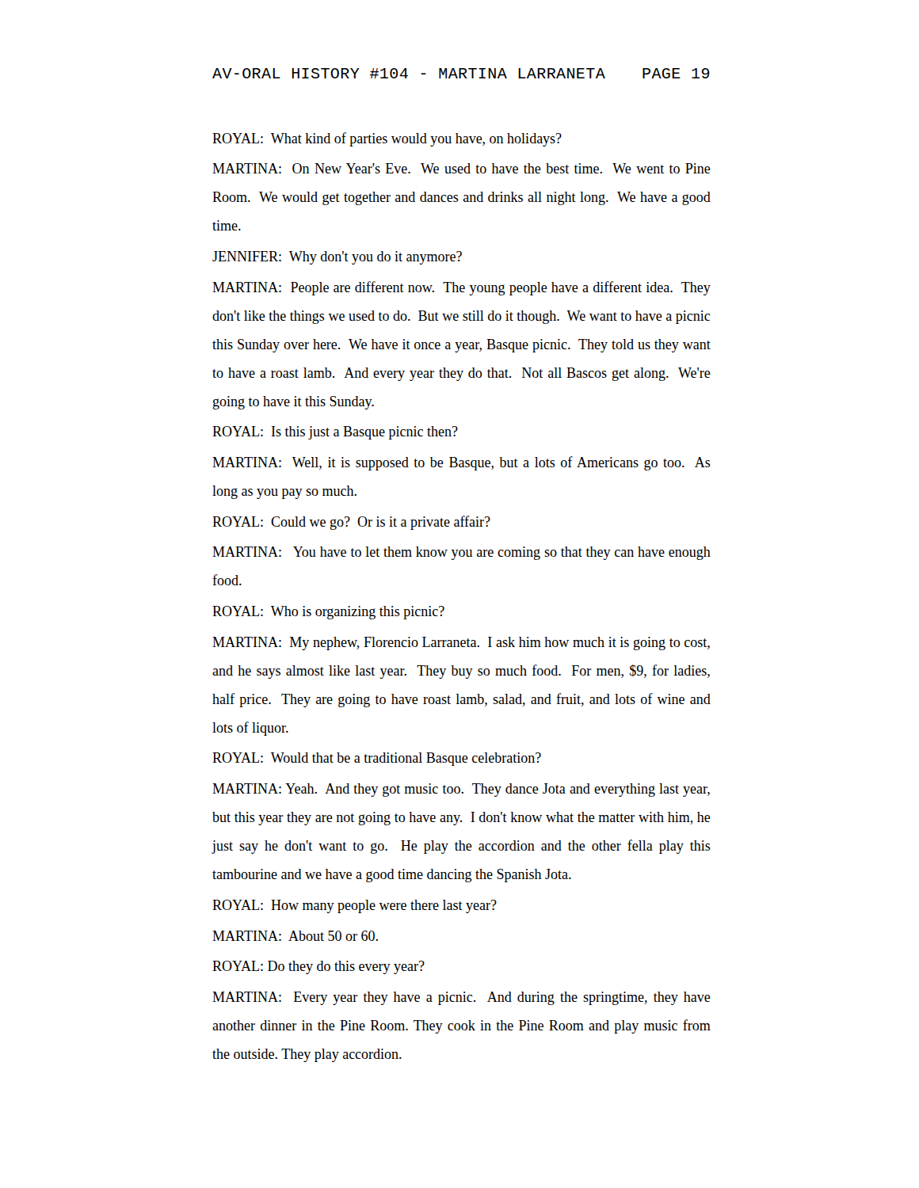AV-Oral History #104 - Martina Larraneta Page 19
Royal: What kind of parties would you have, on holidays?
Martina: On New Year's Eve. We used to have the best time. We went to Pine Room. We would get together and dances and drinks all night long. We have a good time.
Jennifer: Why don't you do it anymore?
Martina: People are different now. The young people have a different idea. They don't like the things we used to do. But we still do it though. We want to have a picnic this Sunday over here. We have it once a year, Basque picnic. They told us they want to have a roast lamb. And every year they do that. Not all Bascos get along. We're going to have it this Sunday.
Royal: Is this just a Basque picnic then?
Martina: Well, it is supposed to be Basque, but a lots of Americans go too. As long as you pay so much.
Royal: Could we go? Or is it a private affair?
Martina: You have to let them know you are coming so that they can have enough food.
Royal: Who is organizing this picnic?
Martina: My nephew, Florencio Larraneta. I ask him how much it is going to cost, and he says almost like last year. They buy so much food. For men, $9, for ladies, half price. They are going to have roast lamb, salad, and fruit, and lots of wine and lots of liquor.
Royal: Would that be a traditional Basque celebration?
Martina: Yeah. And they got music too. They dance Jota and everything last year, but this year they are not going to have any. I don't know what the matter with him, he just say he don't want to go. He play the accordion and the other fella play this tambourine and we have a good time dancing the Spanish Jota.
Royal: How many people were there last year?
Martina: About 50 or 60.
Royal: Do they do this every year?
Martina: Every year they have a picnic. And during the springtime, they have another dinner in the Pine Room. They cook in the Pine Room and play music from the outside. They play accordion.